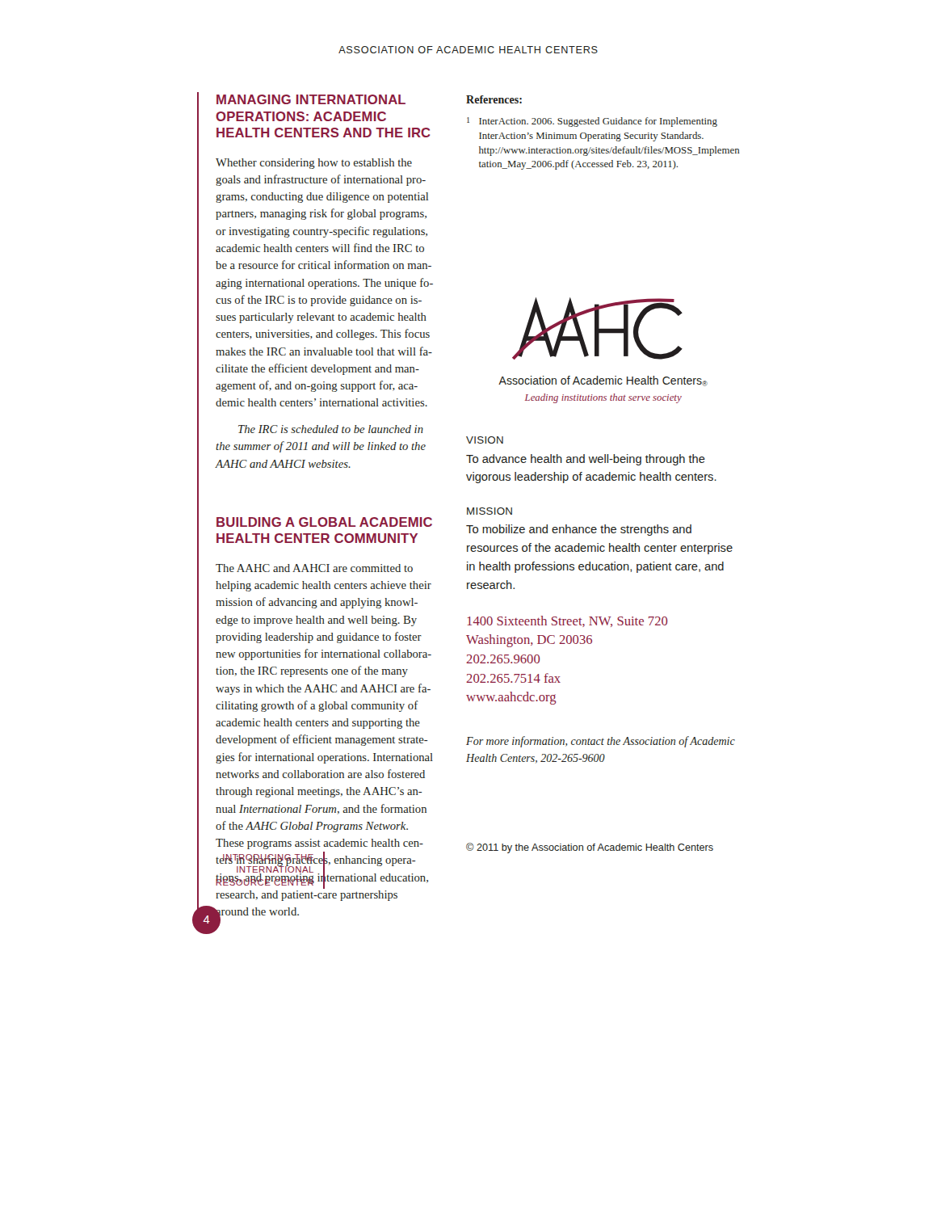ASSOCIATION OF ACADEMIC HEALTH CENTERS
Managing International Operations: Academic Health Centers and the IRC
Whether considering how to establish the goals and infrastructure of international programs, conducting due diligence on potential partners, managing risk for global programs, or investigating country-specific regulations, academic health centers will find the IRC to be a resource for critical information on managing international operations. The unique focus of the IRC is to provide guidance on issues particularly relevant to academic health centers, universities, and colleges. This focus makes the IRC an invaluable tool that will facilitate the efficient development and management of, and on-going support for, academic health centers’ international activities.
The IRC is scheduled to be launched in the summer of 2011 and will be linked to the AAHC and AAHCI websites.
Building a Global Academic Health Center Community
The AAHC and AAHCI are committed to helping academic health centers achieve their mission of advancing and applying knowledge to improve health and well being. By providing leadership and guidance to foster new opportunities for international collaboration, the IRC represents one of the many ways in which the AAHC and AAHCI are facilitating growth of a global community of academic health centers and supporting the development of efficient management strategies for international operations. International networks and collaboration are also fostered through regional meetings, the AAHC’s annual International Forum, and the formation of the AAHC Global Programs Network. These programs assist academic health centers in sharing practices, enhancing operations, and promoting international education, research, and patient-care partnerships around the world.
References:
1 InterAction. 2006. Suggested Guidance for Implementing InterAction’s Minimum Operating Security Standards. http://www.interaction.org/sites/default/files/MOSS_Implementation_May_2006.pdf (Accessed Feb. 23, 2011).
Association of Academic Health Centers®
Leading institutions that serve society
VISION
To advance health and well-being through the vigorous leadership of academic health centers.
MISSION
To mobilize and enhance the strengths and resources of the academic health center enterprise in health professions education, patient care, and research.
1400 Sixteenth Street, NW, Suite 720
Washington, DC 20036
202.265.9600
202.265.7514 fax
www.aahcdc.org
For more information, contact the Association of Academic Health Centers, 202-265-9600
© 2011 by the Association of Academic Health Centers
INTRODUCING THE
INTERNATIONAL
RESOURCE CENTER
4